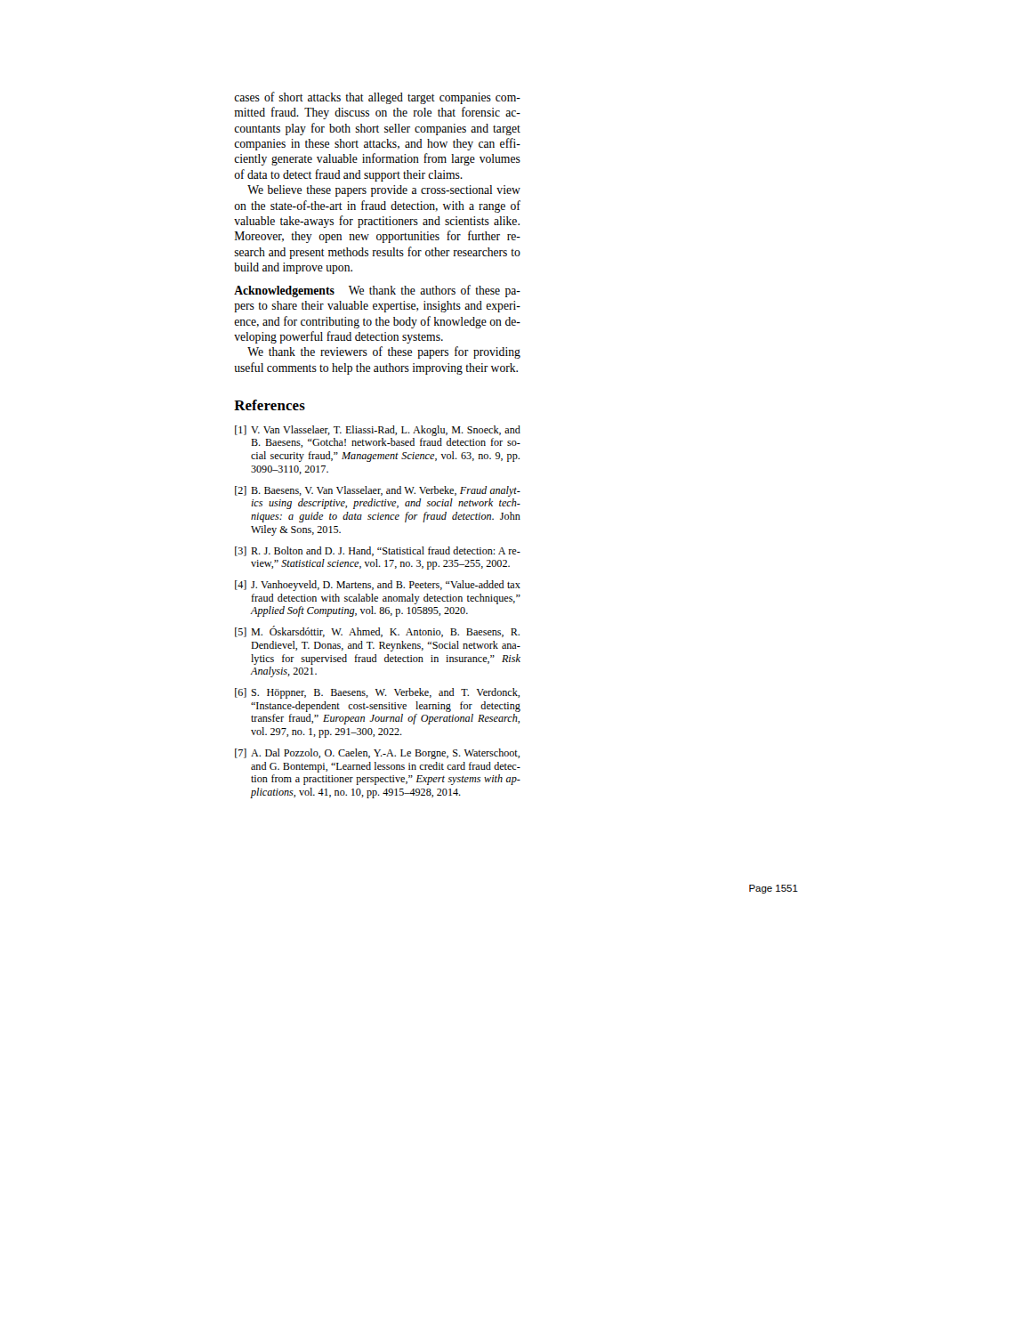cases of short attacks that alleged target companies committed fraud. They discuss on the role that forensic accountants play for both short seller companies and target companies in these short attacks, and how they can efficiently generate valuable information from large volumes of data to detect fraud and support their claims.
We believe these papers provide a cross-sectional view on the state-of-the-art in fraud detection, with a range of valuable take-aways for practitioners and scientists alike. Moreover, they open new opportunities for further research and present methods results for other researchers to build and improve upon.
Acknowledgements We thank the authors of these papers to share their valuable expertise, insights and experience, and for contributing to the body of knowledge on developing powerful fraud detection systems.
We thank the reviewers of these papers for providing useful comments to help the authors improving their work.
References
V. Van Vlasselaer, T. Eliassi-Rad, L. Akoglu, M. Snoeck, and B. Baesens, “Gotcha! network-based fraud detection for social security fraud,” Management Science, vol. 63, no. 9, pp. 3090–3110, 2017.
B. Baesens, V. Van Vlasselaer, and W. Verbeke, Fraud analytics using descriptive, predictive, and social network techniques: a guide to data science for fraud detection. John Wiley & Sons, 2015.
R. J. Bolton and D. J. Hand, “Statistical fraud detection: A review,” Statistical science, vol. 17, no. 3, pp. 235–255, 2002.
J. Vanhoeyveld, D. Martens, and B. Peeters, “Value-added tax fraud detection with scalable anomaly detection techniques,” Applied Soft Computing, vol. 86, p. 105895, 2020.
M. Óskarsdóttir, W. Ahmed, K. Antonio, B. Baesens, R. Dendievel, T. Donas, and T. Reynkens, “Social network analytics for supervised fraud detection in insurance,” Risk Analysis, 2021.
S. Höppner, B. Baesens, W. Verbeke, and T. Verdonck, “Instance-dependent cost-sensitive learning for detecting transfer fraud,” European Journal of Operational Research, vol. 297, no. 1, pp. 291–300, 2022.
A. Dal Pozzolo, O. Caelen, Y.-A. Le Borgne, S. Waterschoot, and G. Bontempi, “Learned lessons in credit card fraud detection from a practitioner perspective,” Expert systems with applications, vol. 41, no. 10, pp. 4915–4928, 2014.
Page 1551